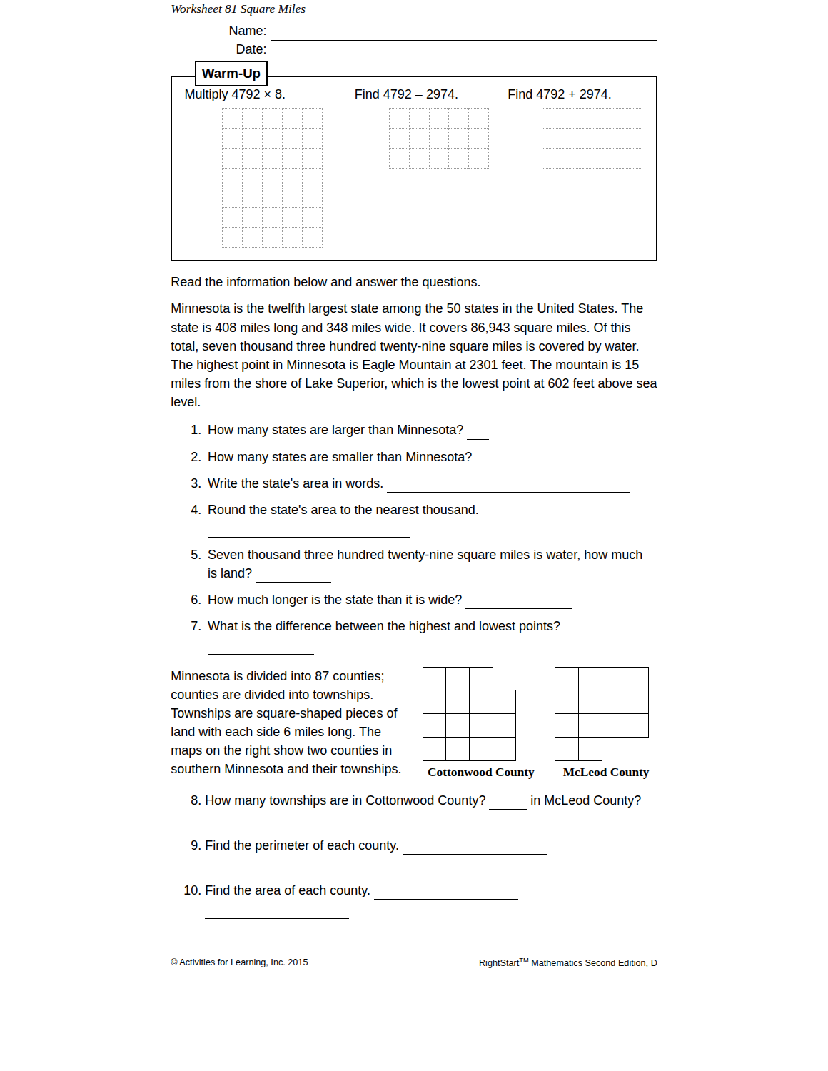Worksheet 81 Square Miles
| | Name: | |
| | Date: | |
Warm-Up
Multiply 4792 × 8.
Find 4792 – 2974.
Find 4792 + 2974.
Read the information below and answer the questions.
Minnesota is the twelfth largest state among the 50 states in the United States. The state is 408 miles long and 348 miles wide. It covers 86,943 square miles. Of this total, seven thousand three hundred twenty-nine square miles is covered by water. The highest point in Minnesota is Eagle Mountain at 2301 feet. The mountain is 15 miles from the shore of Lake Superior, which is the lowest point at 602 feet above sea level.
How many states are larger than Minnesota?
How many states are smaller than Minnesota?
Write the state's area in words.
Round the state's area to the nearest thousand.
Seven thousand three hundred twenty-nine square miles is water, how much
is land?
How much longer is the state than it is wide?
What is the difference between the highest and lowest points?
Minnesota is divided into 87 counties; counties are divided into townships. Townships are square-shaped pieces of land with each side 6 miles long. The maps on the right show two counties in southern Minnesota and their townships.
Cottonwood County
McLeod County
How many townships are in Cottonwood County? in McLeod County?
Find the perimeter of each county.
Find the area of each county.
© Activities for Learning, Inc. 2015 RightStartTM Mathematics Second Edition, D